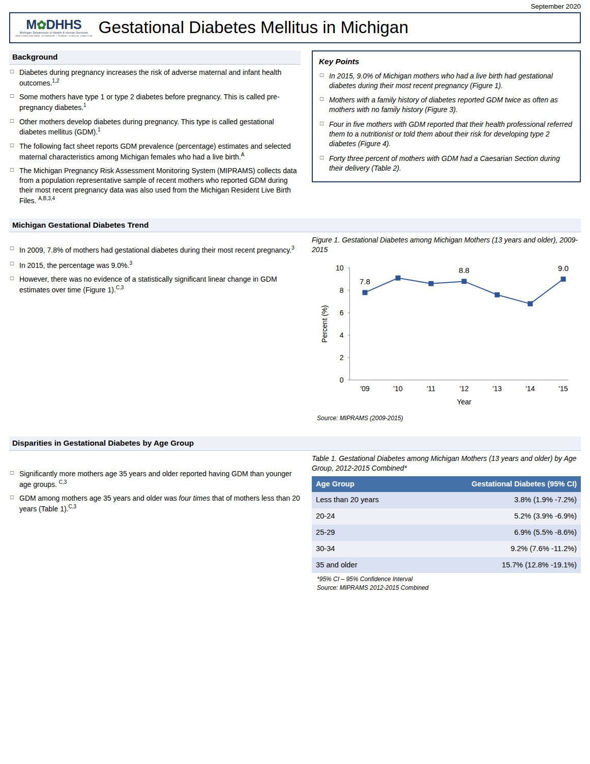September 2020
M✿DHHS
Michigan Department of Health & Human Services
GRETCHEN WHITMER, GOVERNOR | ROBERT GORDON, DIRECTOR
Gestational Diabetes Mellitus in Michigan
Background
Diabetes during pregnancy increases the risk of adverse maternal and infant health outcomes.1,2
Some mothers have type 1 or type 2 diabetes before pregnancy. This is called pre-pregnancy diabetes.1
Other mothers develop diabetes during pregnancy. This type is called gestational diabetes mellitus (GDM).1
The following fact sheet reports GDM prevalence (percentage) estimates and selected maternal characteristics among Michigan females who had a live birth.A
The Michigan Pregnancy Risk Assessment Monitoring System (MIPRAMS) collects data from a population representative sample of recent mothers who reported GDM during their most recent pregnancy data was also used from the Michigan Resident Live Birth Files. A,B,3,4
Key Points
In 2015, 9.0% of Michigan mothers who had a live birth had gestational diabetes during their most recent pregnancy (Figure 1).
Mothers with a family history of diabetes reported GDM twice as often as mothers with no family history (Figure 3).
Four in five mothers with GDM reported that their health professional referred them to a nutritionist or told them about their risk for developing type 2 diabetes (Figure 4).
Forty three percent of mothers with GDM had a Caesarian Section during their delivery (Table 2).
Michigan Gestational Diabetes Trend
In 2009, 7.8% of mothers had gestational diabetes during their most recent pregnancy.3
In 2015, the percentage was 9.0%.3
However, there was no evidence of a statistically significant linear change in GDM estimates over time (Figure 1).C,3
Figure 1. Gestational Diabetes among Michigan Mothers (13 years and older), 2009-2015
10 8 6 4 2 0 Percent (%) '09 '10 '11 '12 '13 '14 '15 Year 7.8 8.8 9.0
Source: MIPRAMS (2009-2015)
Disparities in Gestational Diabetes by Age Group
Significantly more mothers age 35 years and older reported having GDM than younger age groups. C,3
GDM among mothers age 35 years and older was four times that of mothers less than 20 years (Table 1).C,3
Table 1. Gestational Diabetes among Michigan Mothers (13 years and older) by Age Group, 2012-2015 Combined*
| Age Group | Gestational Diabetes (95% CI) |
| --- | --- |
| Less than 20 years | 3.8% (1.9% -7.2%) |
| 20-24 | 5.2% (3.9% -6.9%) |
| 25-29 | 6.9% (5.5% -8.6%) |
| 30-34 | 9.2% (7.6% -11.2%) |
| 35 and older | 15.7% (12.8% -19.1%) |
*95% CI – 95% Confidence Interval
Source: MIPRAMS 2012-2015 Combined